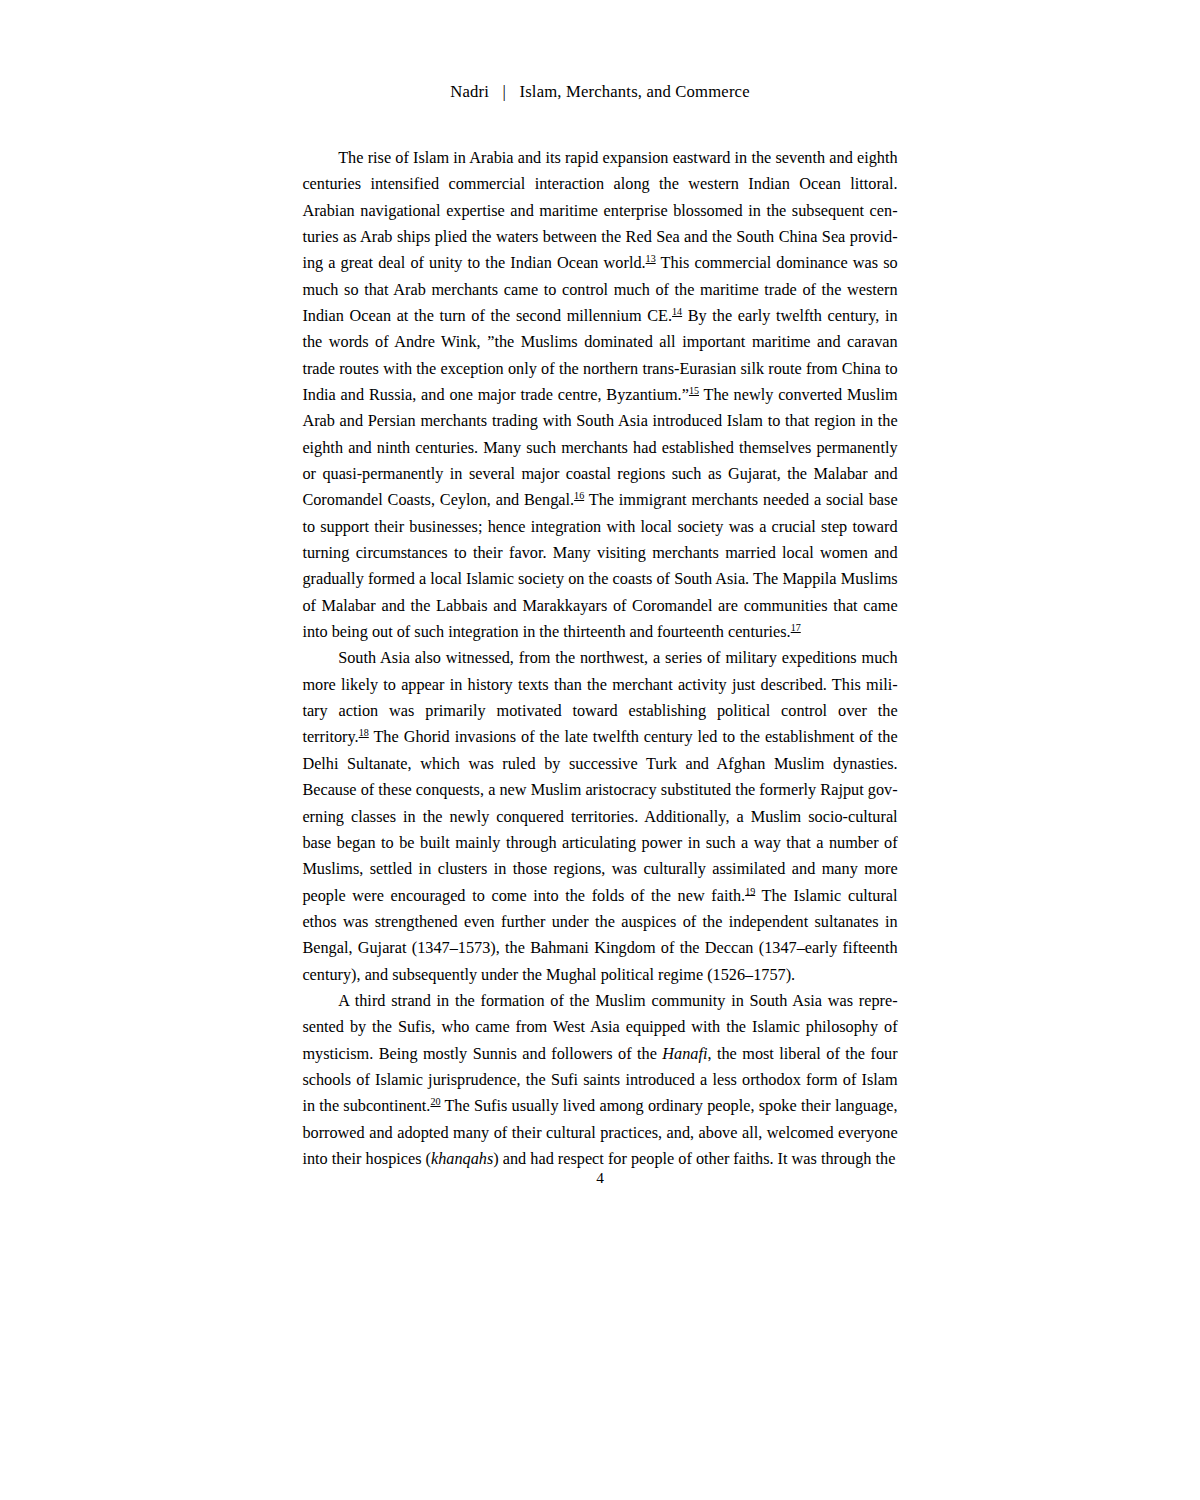Nadri | Islam, Merchants, and Commerce
The rise of Islam in Arabia and its rapid expansion eastward in the seventh and eighth centuries intensified commercial interaction along the western Indian Ocean littoral. Arabian navigational expertise and maritime enterprise blossomed in the subsequent centuries as Arab ships plied the waters between the Red Sea and the South China Sea providing a great deal of unity to the Indian Ocean world.13 This commercial dominance was so much so that Arab merchants came to control much of the maritime trade of the western Indian Ocean at the turn of the second millennium CE.14 By the early twelfth century, in the words of Andre Wink, ”the Muslims dominated all important maritime and caravan trade routes with the exception only of the northern trans-Eurasian silk route from China to India and Russia, and one major trade centre, Byzantium.”15 The newly converted Muslim Arab and Persian merchants trading with South Asia introduced Islam to that region in the eighth and ninth centuries. Many such merchants had established themselves permanently or quasi-permanently in several major coastal regions such as Gujarat, the Malabar and Coromandel Coasts, Ceylon, and Bengal.16 The immigrant merchants needed a social base to support their businesses; hence integration with local society was a crucial step toward turning circumstances to their favor. Many visiting merchants married local women and gradually formed a local Islamic society on the coasts of South Asia. The Mappila Muslims of Malabar and the Labbais and Marakkayars of Coromandel are communities that came into being out of such integration in the thirteenth and fourteenth centuries.17
South Asia also witnessed, from the northwest, a series of military expeditions much more likely to appear in history texts than the merchant activity just described. This military action was primarily motivated toward establishing political control over the territory.18 The Ghorid invasions of the late twelfth century led to the establishment of the Delhi Sultanate, which was ruled by successive Turk and Afghan Muslim dynasties. Because of these conquests, a new Muslim aristocracy substituted the formerly Rajput governing classes in the newly conquered territories. Additionally, a Muslim socio-cultural base began to be built mainly through articulating power in such a way that a number of Muslims, settled in clusters in those regions, was culturally assimilated and many more people were encouraged to come into the folds of the new faith.19 The Islamic cultural ethos was strengthened even further under the auspices of the independent sultanates in Bengal, Gujarat (1347–1573), the Bahmani Kingdom of the Deccan (1347–early fifteenth century), and subsequently under the Mughal political regime (1526–1757).
A third strand in the formation of the Muslim community in South Asia was represented by the Sufis, who came from West Asia equipped with the Islamic philosophy of mysticism. Being mostly Sunnis and followers of the Hanafi, the most liberal of the four schools of Islamic jurisprudence, the Sufi saints introduced a less orthodox form of Islam in the subcontinent.20 The Sufis usually lived among ordinary people, spoke their language, borrowed and adopted many of their cultural practices, and, above all, welcomed everyone into their hospices (khanqahs) and had respect for people of other faiths. It was through the
4